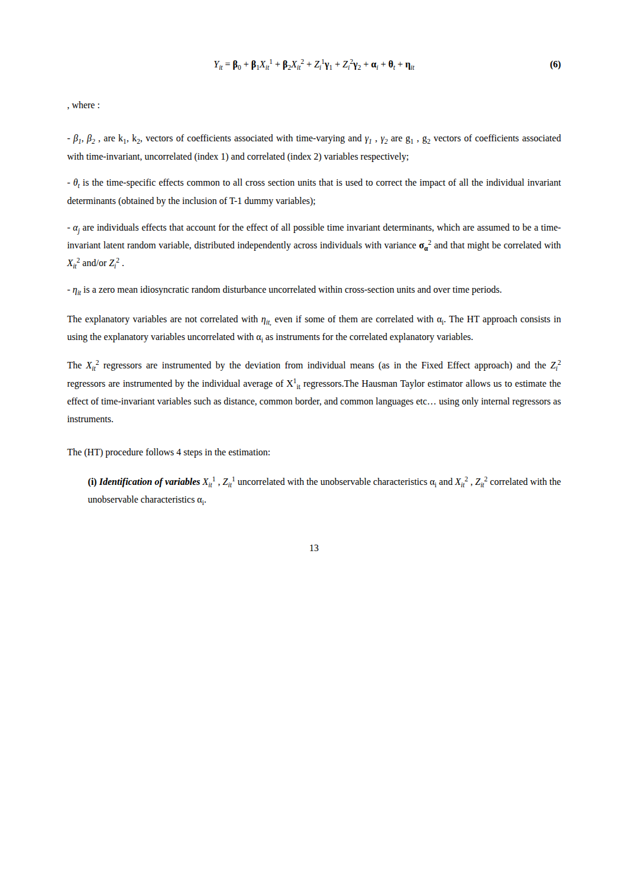Yit = β0 + β1Xit1 + β2Xit2 + Zi1γ1 + Zi2γ2 + αi + θt + ηit (6)
, where :
- β1, β2 , are k1, k2, vectors of coefficients associated with time-varying and γ1 , γ2 are g1 , g2 vectors of coefficients associated with time-invariant, uncorrelated (index 1) and correlated (index 2) variables respectively;
- θt is the time-specific effects common to all cross section units that is used to correct the impact of all the individual invariant determinants (obtained by the inclusion of T-1 dummy variables);
- αj are individuals effects that account for the effect of all possible time invariant determinants, which are assumed to be a time-invariant latent random variable, distributed independently across individuals with variance σα2 and that might be correlated with Xit2 and/or Zi2 .
- ηit is a zero mean idiosyncratic random disturbance uncorrelated within cross-section units and over time periods.
The explanatory variables are not correlated with ηit, even if some of them are correlated with αi. The HT approach consists in using the explanatory variables uncorrelated with αi as instruments for the correlated explanatory variables.
The Xit2 regressors are instrumented by the deviation from individual means (as in the Fixed Effect approach) and the Zi2 regressors are instrumented by the individual average of X1it regressors.The Hausman Taylor estimator allows us to estimate the effect of time-invariant variables such as distance, common border, and common languages etc… using only internal regressors as instruments.
The (HT) procedure follows 4 steps in the estimation:
(i) Identification of variables Xit1 , Zit1 uncorrelated with the unobservable characteristics αi and Xit2 , Zit2 correlated with the unobservable characteristics αi.
13